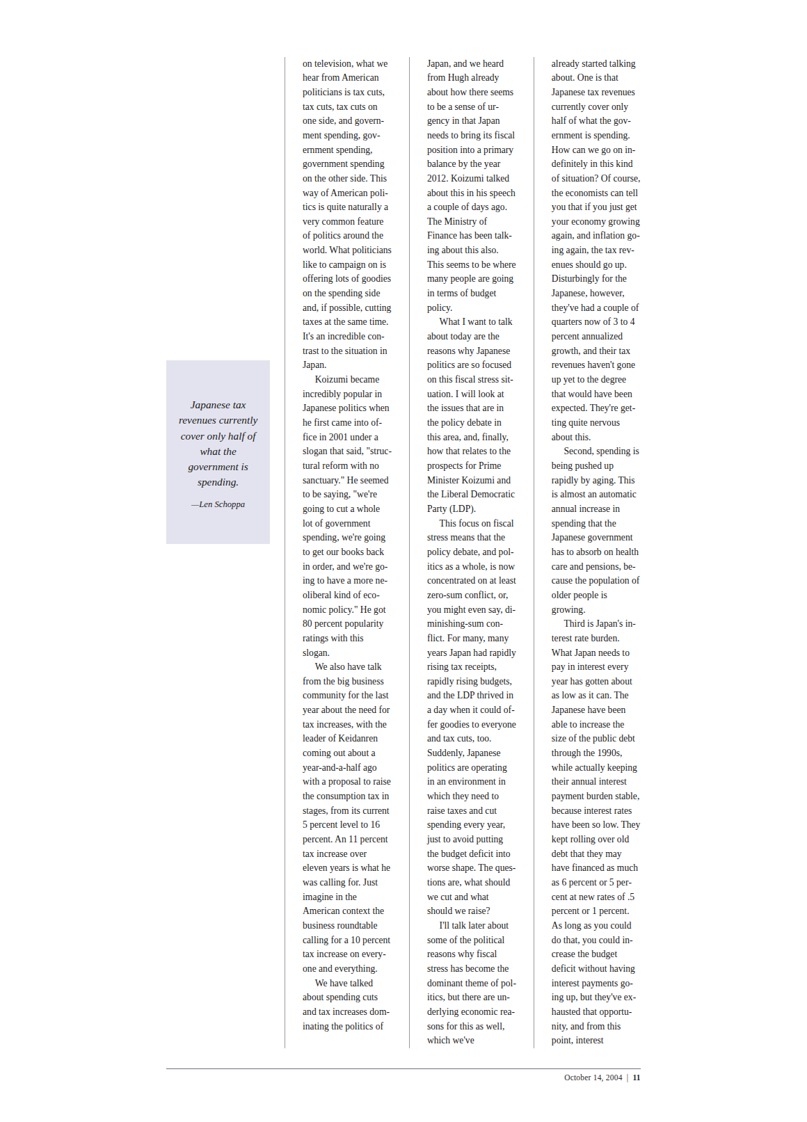Japanese tax revenues currently cover only half of what the government is spending. —Len Schoppa
on television, what we hear from American politicians is tax cuts, tax cuts, tax cuts on one side, and government spending, government spending, government spending on the other side. This way of American politics is quite naturally a very common feature of politics around the world. What politicians like to campaign on is offering lots of goodies on the spending side and, if possible, cutting taxes at the same time. It's an incredible contrast to the situation in Japan.
Koizumi became incredibly popular in Japanese politics when he first came into office in 2001 under a slogan that said, "structural reform with no sanctuary." He seemed to be saying, "we're going to cut a whole lot of government spending, we're going to get our books back in order, and we're going to have a more neoliberal kind of economic policy." He got 80 percent popularity ratings with this slogan.
We also have talk from the big business community for the last year about the need for tax increases, with the leader of Keidanren coming out about a year-and-a-half ago with a proposal to raise the consumption tax in stages, from its current 5 percent level to 16 percent. An 11 percent tax increase over eleven years is what he was calling for. Just imagine in the American context the business roundtable calling for a 10 percent tax increase on everyone and everything.
We have talked about spending cuts and tax increases dominating the politics of
Japan, and we heard from Hugh already about how there seems to be a sense of urgency in that Japan needs to bring its fiscal position into a primary balance by the year 2012. Koizumi talked about this in his speech a couple of days ago. The Ministry of Finance has been talking about this also. This seems to be where many people are going in terms of budget policy.
What I want to talk about today are the reasons why Japanese politics are so focused on this fiscal stress situation. I will look at the issues that are in the policy debate in this area, and, finally, how that relates to the prospects for Prime Minister Koizumi and the Liberal Democratic Party (LDP).
This focus on fiscal stress means that the policy debate, and politics as a whole, is now concentrated on at least zero-sum conflict, or, you might even say, diminishing-sum conflict. For many, many years Japan had rapidly rising tax receipts, rapidly rising budgets, and the LDP thrived in a day when it could offer goodies to everyone and tax cuts, too. Suddenly, Japanese politics are operating in an environment in which they need to raise taxes and cut spending every year, just to avoid putting the budget deficit into worse shape. The questions are, what should we cut and what should we raise?
I'll talk later about some of the political reasons why fiscal stress has become the dominant theme of politics, but there are underlying economic reasons for this as well, which we've
already started talking about. One is that Japanese tax revenues currently cover only half of what the government is spending. How can we go on indefinitely in this kind of situation? Of course, the economists can tell you that if you just get your economy growing again, and inflation going again, the tax revenues should go up. Disturbingly for the Japanese, however, they've had a couple of quarters now of 3 to 4 percent annualized growth, and their tax revenues haven't gone up yet to the degree that would have been expected. They're getting quite nervous about this.
Second, spending is being pushed up rapidly by aging. This is almost an automatic annual increase in spending that the Japanese government has to absorb on health care and pensions, because the population of older people is growing.
Third is Japan's interest rate burden. What Japan needs to pay in interest every year has gotten about as low as it can. The Japanese have been able to increase the size of the public debt through the 1990s, while actually keeping their annual interest payment burden stable, because interest rates have been so low. They kept rolling over old debt that they may have financed as much as 6 percent or 5 percent at new rates of .5 percent or 1 percent. As long as you could do that, you could increase the budget deficit without having interest payments going up, but they've exhausted that opportunity, and from this point, interest
October 14, 2004 | 11